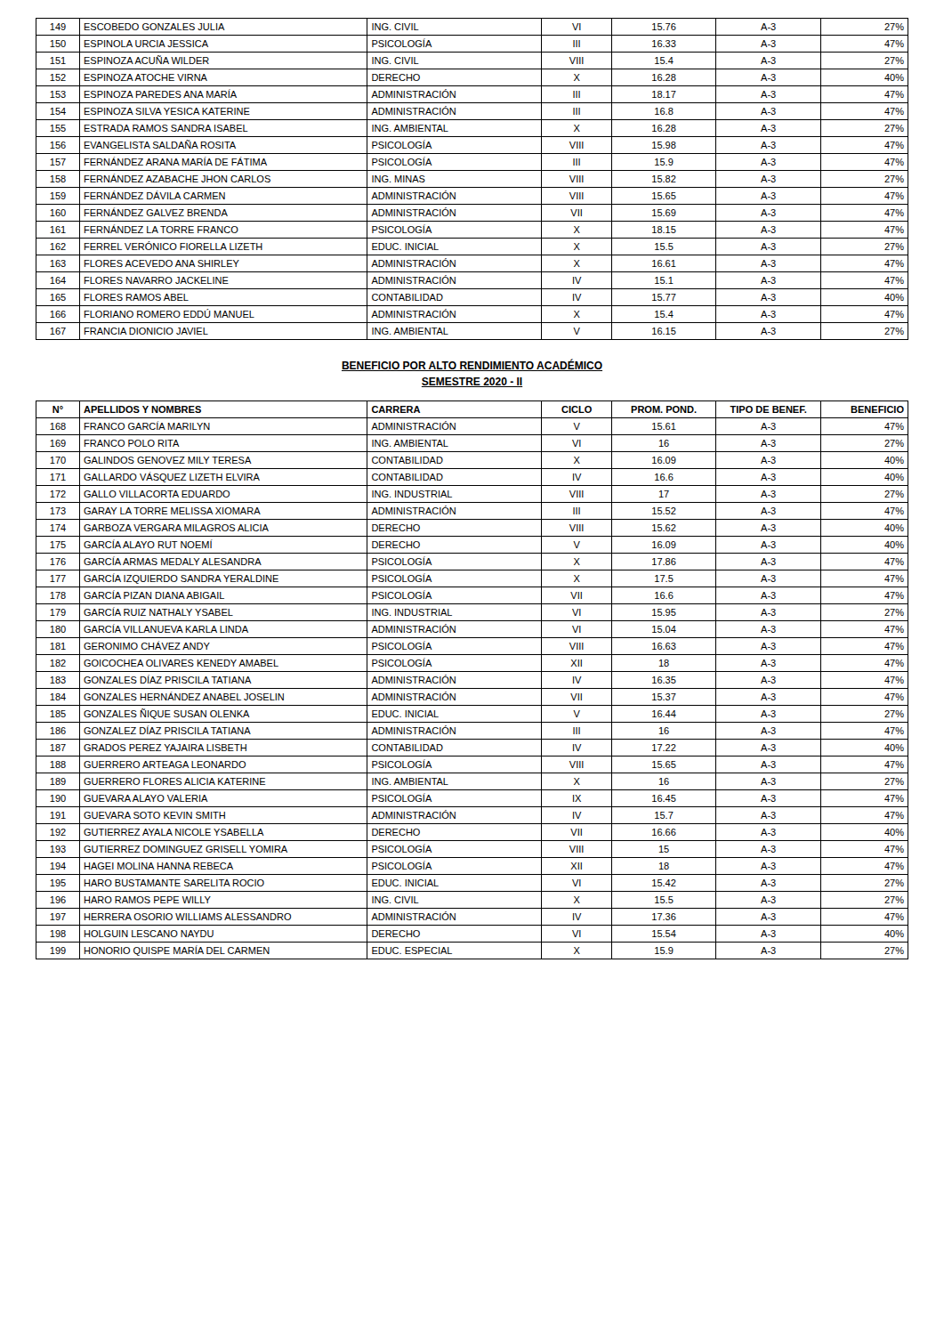| 149 | ESCOBEDO GONZALES JULIA | ING. CIVIL | VI | 15.76 | A-3 | 27% |
| 150 | ESPINOLA URCIA JESSICA | PSICOLOGÍA | III | 16.33 | A-3 | 47% |
| 151 | ESPINOZA ACUÑA WILDER | ING. CIVIL | VIII | 15.4 | A-3 | 27% |
| 152 | ESPINOZA ATOCHE VIRNA | DERECHO | X | 16.28 | A-3 | 40% |
| 153 | ESPINOZA PAREDES ANA MARÍA | ADMINISTRACIÓN | III | 18.17 | A-3 | 47% |
| 154 | ESPINOZA SILVA YESICA KATERINE | ADMINISTRACIÓN | III | 16.8 | A-3 | 47% |
| 155 | ESTRADA RAMOS SANDRA ISABEL | ING. AMBIENTAL | X | 16.28 | A-3 | 27% |
| 156 | EVANGELISTA SALDAÑA ROSITA | PSICOLOGÍA | VIII | 15.98 | A-3 | 47% |
| 157 | FERNÁNDEZ ARANA MARÍA DE FÁTIMA | PSICOLOGÍA | III | 15.9 | A-3 | 47% |
| 158 | FERNÁNDEZ AZABACHE JHON CARLOS | ING. MINAS | VIII | 15.82 | A-3 | 27% |
| 159 | FERNÁNDEZ DÁVILA CARMEN | ADMINISTRACIÓN | VIII | 15.65 | A-3 | 47% |
| 160 | FERNÁNDEZ GALVEZ BRENDA | ADMINISTRACIÓN | VII | 15.69 | A-3 | 47% |
| 161 | FERNÁNDEZ LA TORRE FRANCO | PSICOLOGÍA | X | 18.15 | A-3 | 47% |
| 162 | FERREL VERÓNICO FIORELLA LIZETH | EDUC. INICIAL | X | 15.5 | A-3 | 27% |
| 163 | FLORES ACEVEDO ANA SHIRLEY | ADMINISTRACIÓN | X | 16.61 | A-3 | 47% |
| 164 | FLORES NAVARRO JACKELINE | ADMINISTRACIÓN | IV | 15.1 | A-3 | 47% |
| 165 | FLORES RAMOS ABEL | CONTABILIDAD | IV | 15.77 | A-3 | 40% |
| 166 | FLORIANO ROMERO EDDÚ MANUEL | ADMINISTRACIÓN | X | 15.4 | A-3 | 47% |
| 167 | FRANCIA DIONICIO JAVIEL | ING. AMBIENTAL | V | 16.15 | A-3 | 27% |
BENEFICIO POR ALTO RENDIMIENTO ACADÉMICO
SEMESTRE 2020 - II
| N° | APELLIDOS Y NOMBRES | CARRERA | CICLO | PROM. POND. | TIPO DE BENEF. | BENEFICIO |
| --- | --- | --- | --- | --- | --- | --- |
| 168 | FRANCO GARCÍA MARILYN | ADMINISTRACIÓN | V | 15.61 | A-3 | 47% |
| 169 | FRANCO POLO RITA | ING. AMBIENTAL | VI | 16 | A-3 | 27% |
| 170 | GALINDOS GENOVEZ MILY TERESA | CONTABILIDAD | X | 16.09 | A-3 | 40% |
| 171 | GALLARDO VÁSQUEZ LIZETH ELVIRA | CONTABILIDAD | IV | 16.6 | A-3 | 40% |
| 172 | GALLO VILLACORTA EDUARDO | ING. INDUSTRIAL | VIII | 17 | A-3 | 27% |
| 173 | GARAY LA TORRE MELISSA XIOMARA | ADMINISTRACIÓN | III | 15.52 | A-3 | 47% |
| 174 | GARBOZA VERGARA MILAGROS ALICIA | DERECHO | VIII | 15.62 | A-3 | 40% |
| 175 | GARCÍA ALAYO RUT NOEMÍ | DERECHO | V | 16.09 | A-3 | 40% |
| 176 | GARCÍA ARMAS MEDALY ALESANDRA | PSICOLOGÍA | X | 17.86 | A-3 | 47% |
| 177 | GARCÍA IZQUIERDO SANDRA YERALDINE | PSICOLOGÍA | X | 17.5 | A-3 | 47% |
| 178 | GARCÍA PIZAN DIANA ABIGAIL | PSICOLOGÍA | VII | 16.6 | A-3 | 47% |
| 179 | GARCÍA RUIZ NATHALY YSABEL | ING. INDUSTRIAL | VI | 15.95 | A-3 | 27% |
| 180 | GARCÍA VILLANUEVA KARLA LINDA | ADMINISTRACIÓN | VI | 15.04 | A-3 | 47% |
| 181 | GERONIMO CHÁVEZ ANDY | PSICOLOGÍA | VIII | 16.63 | A-3 | 47% |
| 182 | GOICOCHEA OLIVARES KENEDY AMABEL | PSICOLOGÍA | XII | 18 | A-3 | 47% |
| 183 | GONZALES DÍAZ PRISCILA TATIANA | ADMINISTRACIÓN | IV | 16.35 | A-3 | 47% |
| 184 | GONZALES HERNÁNDEZ ANABEL JOSELIN | ADMINISTRACIÓN | VII | 15.37 | A-3 | 47% |
| 185 | GONZALES ÑIQUE SUSAN OLENKA | EDUC. INICIAL | V | 16.44 | A-3 | 27% |
| 186 | GONZALEZ DÍAZ PRISCILA TATIANA | ADMINISTRACIÓN | III | 16 | A-3 | 47% |
| 187 | GRADOS PEREZ YAJAIRA LISBETH | CONTABILIDAD | IV | 17.22 | A-3 | 40% |
| 188 | GUERRERO ARTEAGA LEONARDO | PSICOLOGÍA | VIII | 15.65 | A-3 | 47% |
| 189 | GUERRERO FLORES ALICIA KATERINE | ING. AMBIENTAL | X | 16 | A-3 | 27% |
| 190 | GUEVARA ALAYO VALERIA | PSICOLOGÍA | IX | 16.45 | A-3 | 47% |
| 191 | GUEVARA SOTO KEVIN SMITH | ADMINISTRACIÓN | IV | 15.7 | A-3 | 47% |
| 192 | GUTIERREZ AYALA NICOLE YSABELLA | DERECHO | VII | 16.66 | A-3 | 40% |
| 193 | GUTIERREZ DOMINGUEZ GRISELL YOMIRA | PSICOLOGÍA | VIII | 15 | A-3 | 47% |
| 194 | HAGEI MOLINA HANNA REBECA | PSICOLOGÍA | XII | 18 | A-3 | 47% |
| 195 | HARO BUSTAMANTE SARELITA ROCIO | EDUC. INICIAL | VI | 15.42 | A-3 | 27% |
| 196 | HARO RAMOS PEPE WILLY | ING. CIVIL | X | 15.5 | A-3 | 27% |
| 197 | HERRERA OSORIO WILLIAMS ALESSANDRO | ADMINISTRACIÓN | IV | 17.36 | A-3 | 47% |
| 198 | HOLGUIN LESCANO NAYDU | DERECHO | VI | 15.54 | A-3 | 40% |
| 199 | HONORIO QUISPE MARÍA DEL CARMEN | EDUC. ESPECIAL | X | 15.9 | A-3 | 27% |